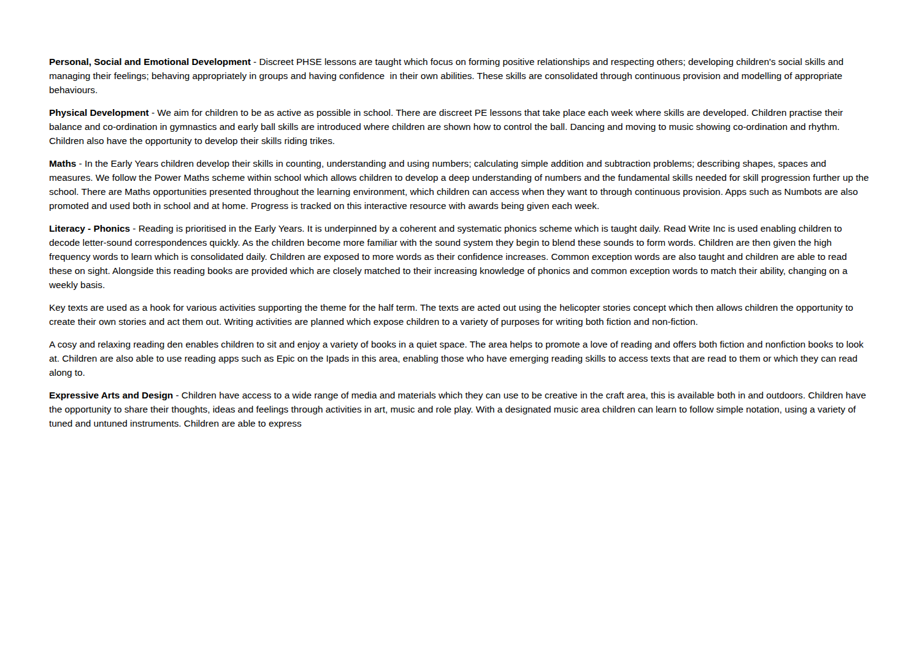Personal, Social and Emotional Development - Discreet PHSE lessons are taught which focus on forming positive relationships and respecting others; developing children's social skills and managing their feelings; behaving appropriately in groups and having confidence in their own abilities. These skills are consolidated through continuous provision and modelling of appropriate behaviours.
Physical Development - We aim for children to be as active as possible in school. There are discreet PE lessons that take place each week where skills are developed. Children practise their balance and co-ordination in gymnastics and early ball skills are introduced where children are shown how to control the ball. Dancing and moving to music showing co-ordination and rhythm. Children also have the opportunity to develop their skills riding trikes.
Maths - In the Early Years children develop their skills in counting, understanding and using numbers; calculating simple addition and subtraction problems; describing shapes, spaces and measures. We follow the Power Maths scheme within school which allows children to develop a deep understanding of numbers and the fundamental skills needed for skill progression further up the school. There are Maths opportunities presented throughout the learning environment, which children can access when they want to through continuous provision. Apps such as Numbots are also promoted and used both in school and at home. Progress is tracked on this interactive resource with awards being given each week.
Literacy - Phonics - Reading is prioritised in the Early Years. It is underpinned by a coherent and systematic phonics scheme which is taught daily. Read Write Inc is used enabling children to decode letter-sound correspondences quickly. As the children become more familiar with the sound system they begin to blend these sounds to form words. Children are then given the high frequency words to learn which is consolidated daily. Children are exposed to more words as their confidence increases. Common exception words are also taught and children are able to read these on sight. Alongside this reading books are provided which are closely matched to their increasing knowledge of phonics and common exception words to match their ability, changing on a weekly basis.
Key texts are used as a hook for various activities supporting the theme for the half term. The texts are acted out using the helicopter stories concept which then allows children the opportunity to create their own stories and act them out. Writing activities are planned which expose children to a variety of purposes for writing both fiction and non-fiction.
A cosy and relaxing reading den enables children to sit and enjoy a variety of books in a quiet space. The area helps to promote a love of reading and offers both fiction and nonfiction books to look at. Children are also able to use reading apps such as Epic on the Ipads in this area, enabling those who have emerging reading skills to access texts that are read to them or which they can read along to.
Expressive Arts and Design - Children have access to a wide range of media and materials which they can use to be creative in the craft area, this is available both in and outdoors. Children have the opportunity to share their thoughts, ideas and feelings through activities in art, music and role play. With a designated music area children can learn to follow simple notation, using a variety of tuned and untuned instruments. Children are able to express